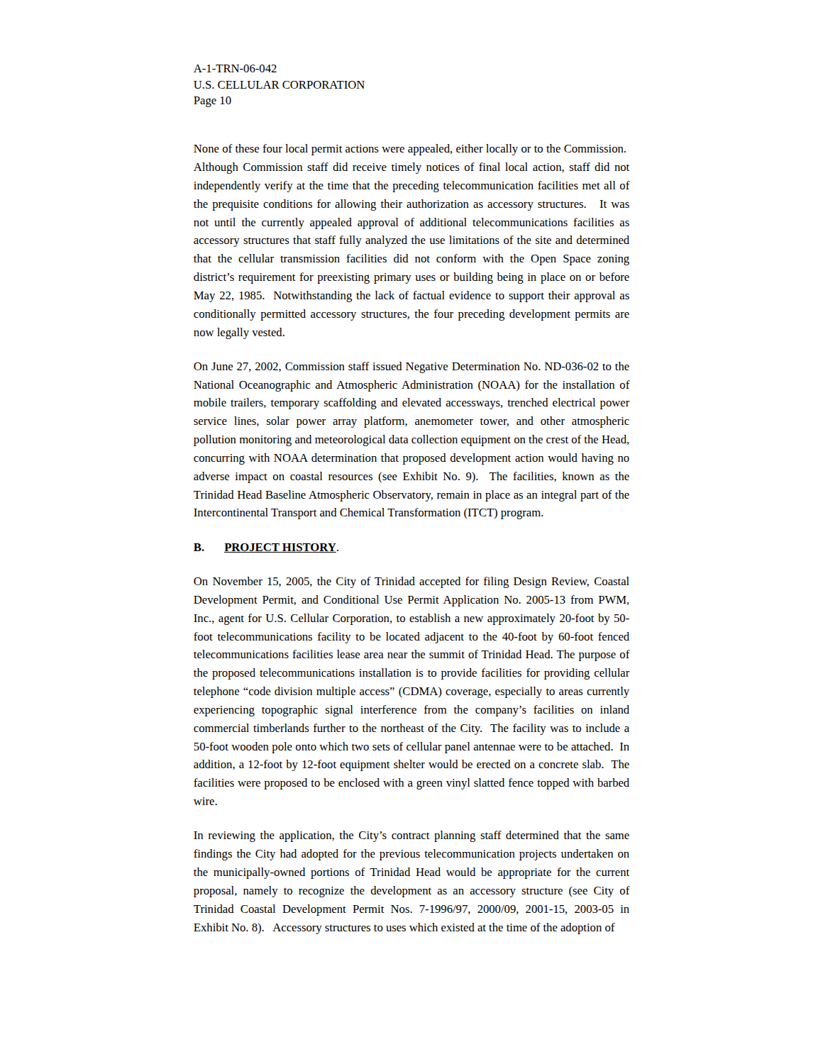A-1-TRN-06-042
U.S. CELLULAR CORPORATION
Page 10
None of these four local permit actions were appealed, either locally or to the Commission. Although Commission staff did receive timely notices of final local action, staff did not independently verify at the time that the preceding telecommunication facilities met all of the prequisite conditions for allowing their authorization as accessory structures. It was not until the currently appealed approval of additional telecommunications facilities as accessory structures that staff fully analyzed the use limitations of the site and determined that the cellular transmission facilities did not conform with the Open Space zoning district’s requirement for preexisting primary uses or building being in place on or before May 22, 1985. Notwithstanding the lack of factual evidence to support their approval as conditionally permitted accessory structures, the four preceding development permits are now legally vested.
On June 27, 2002, Commission staff issued Negative Determination No. ND-036-02 to the National Oceanographic and Atmospheric Administration (NOAA) for the installation of mobile trailers, temporary scaffolding and elevated accessways, trenched electrical power service lines, solar power array platform, anemometer tower, and other atmospheric pollution monitoring and meteorological data collection equipment on the crest of the Head, concurring with NOAA determination that proposed development action would having no adverse impact on coastal resources (see Exhibit No. 9). The facilities, known as the Trinidad Head Baseline Atmospheric Observatory, remain in place as an integral part of the Intercontinental Transport and Chemical Transformation (ITCT) program.
B. PROJECT HISTORY.
On November 15, 2005, the City of Trinidad accepted for filing Design Review, Coastal Development Permit, and Conditional Use Permit Application No. 2005-13 from PWM, Inc., agent for U.S. Cellular Corporation, to establish a new approximately 20-foot by 50-foot telecommunications facility to be located adjacent to the 40-foot by 60-foot fenced telecommunications facilities lease area near the summit of Trinidad Head. The purpose of the proposed telecommunications installation is to provide facilities for providing cellular telephone “code division multiple access” (CDMA) coverage, especially to areas currently experiencing topographic signal interference from the company’s facilities on inland commercial timberlands further to the northeast of the City. The facility was to include a 50-foot wooden pole onto which two sets of cellular panel antennae were to be attached. In addition, a 12-foot by 12-foot equipment shelter would be erected on a concrete slab. The facilities were proposed to be enclosed with a green vinyl slatted fence topped with barbed wire.
In reviewing the application, the City’s contract planning staff determined that the same findings the City had adopted for the previous telecommunication projects undertaken on the municipally-owned portions of Trinidad Head would be appropriate for the current proposal, namely to recognize the development as an accessory structure (see City of Trinidad Coastal Development Permit Nos. 7-1996/97, 2000/09, 2001-15, 2003-05 in Exhibit No. 8). Accessory structures to uses which existed at the time of the adoption of